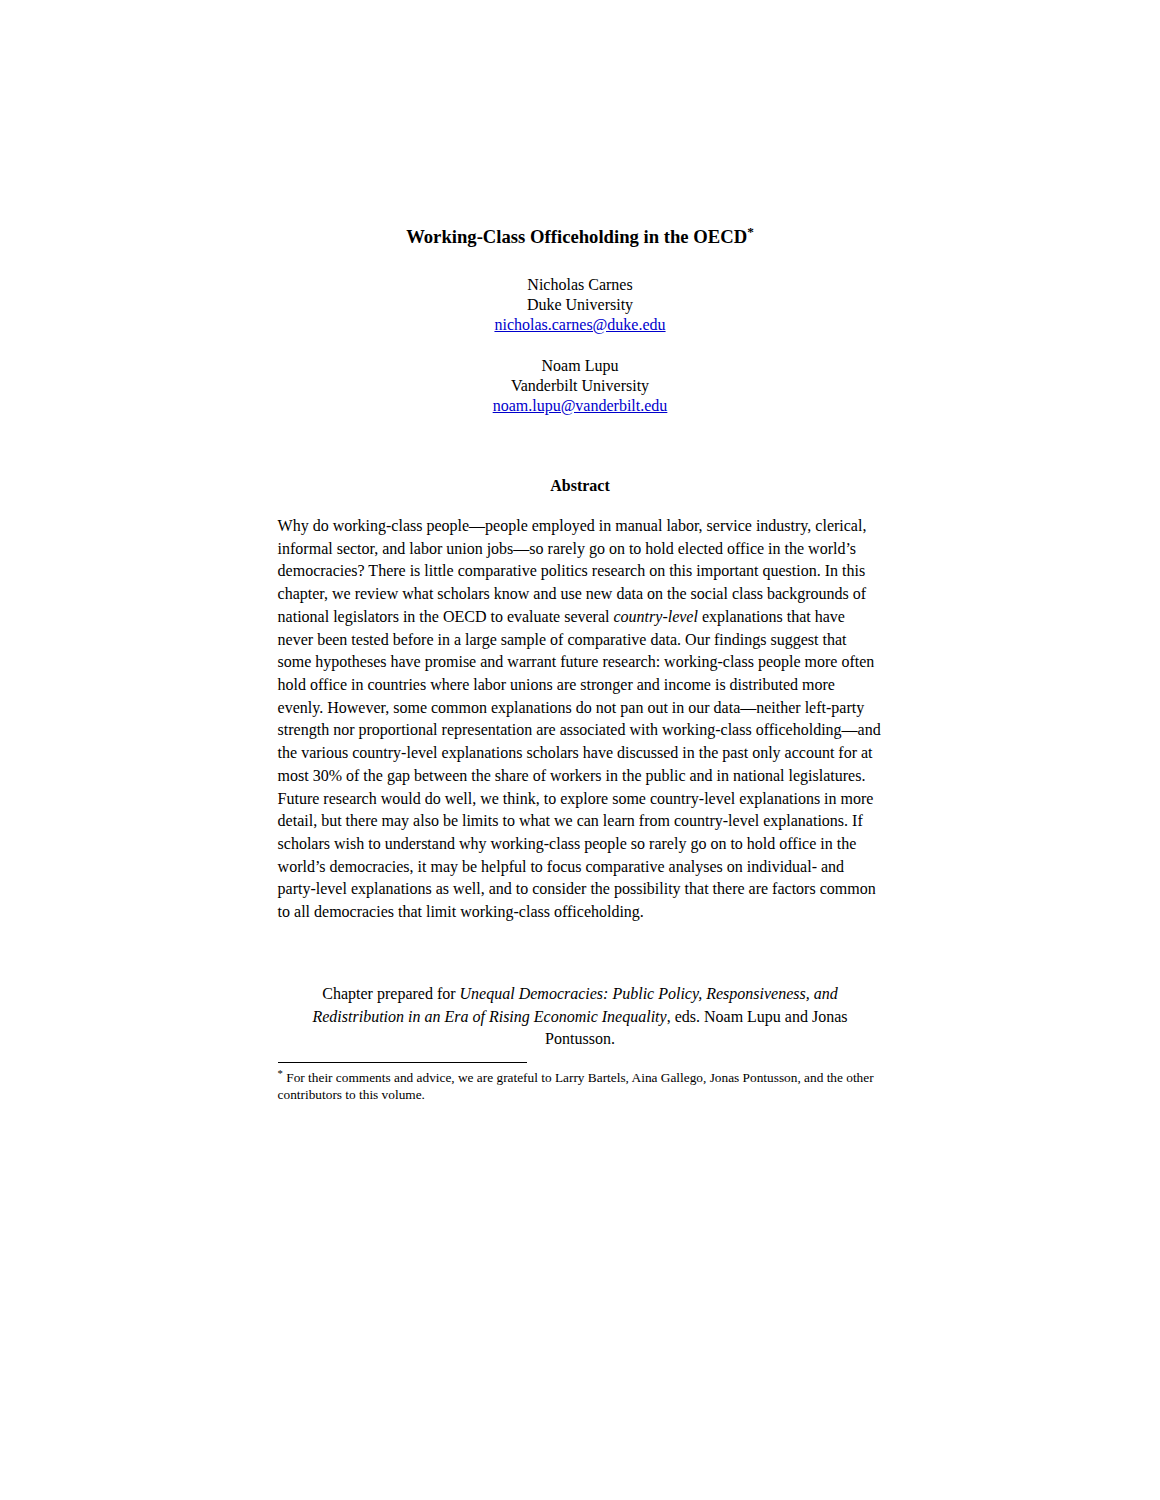Working-Class Officeholding in the OECD*
Nicholas Carnes
Duke University
nicholas.carnes@duke.edu
Noam Lupu
Vanderbilt University
noam.lupu@vanderbilt.edu
Abstract
Why do working-class people—people employed in manual labor, service industry, clerical, informal sector, and labor union jobs—so rarely go on to hold elected office in the world’s democracies? There is little comparative politics research on this important question. In this chapter, we review what scholars know and use new data on the social class backgrounds of national legislators in the OECD to evaluate several country-level explanations that have never been tested before in a large sample of comparative data. Our findings suggest that some hypotheses have promise and warrant future research: working-class people more often hold office in countries where labor unions are stronger and income is distributed more evenly. However, some common explanations do not pan out in our data—neither left-party strength nor proportional representation are associated with working-class officeholding—and the various country-level explanations scholars have discussed in the past only account for at most 30% of the gap between the share of workers in the public and in national legislatures. Future research would do well, we think, to explore some country-level explanations in more detail, but there may also be limits to what we can learn from country-level explanations. If scholars wish to understand why working-class people so rarely go on to hold office in the world’s democracies, it may be helpful to focus comparative analyses on individual- and party-level explanations as well, and to consider the possibility that there are factors common to all democracies that limit working-class officeholding.
Chapter prepared for Unequal Democracies: Public Policy, Responsiveness, and Redistribution in an Era of Rising Economic Inequality, eds. Noam Lupu and Jonas Pontusson.
* For their comments and advice, we are grateful to Larry Bartels, Aina Gallego, Jonas Pontusson, and the other contributors to this volume.